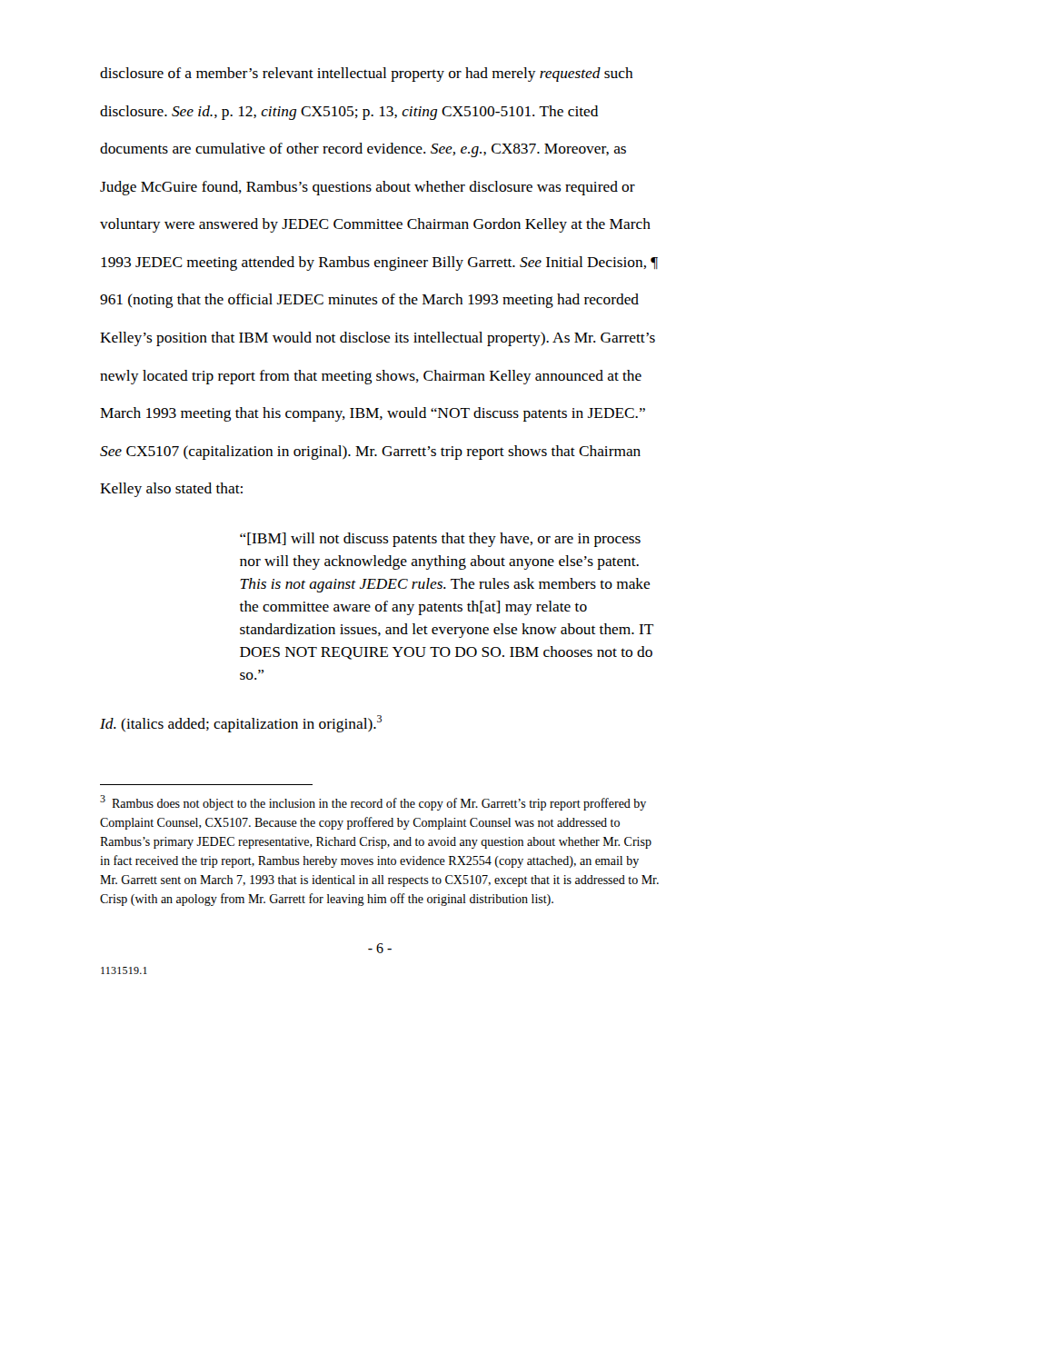disclosure of a member’s relevant intellectual property or had merely requested such disclosure. See id., p. 12, citing CX5105; p. 13, citing CX5100-5101. The cited documents are cumulative of other record evidence. See, e.g., CX837. Moreover, as Judge McGuire found, Rambus’s questions about whether disclosure was required or voluntary were answered by JEDEC Committee Chairman Gordon Kelley at the March 1993 JEDEC meeting attended by Rambus engineer Billy Garrett. See Initial Decision, ¶ 961 (noting that the official JEDEC minutes of the March 1993 meeting had recorded Kelley’s position that IBM would not disclose its intellectual property). As Mr. Garrett’s newly located trip report from that meeting shows, Chairman Kelley announced at the March 1993 meeting that his company, IBM, would “NOT discuss patents in JEDEC.” See CX5107 (capitalization in original). Mr. Garrett’s trip report shows that Chairman Kelley also stated that:
“[IBM] will not discuss patents that they have, or are in process nor will they acknowledge anything about anyone else’s patent. This is not against JEDEC rules. The rules ask members to make the committee aware of any patents th[at] may relate to standardization issues, and let everyone else know about them. IT DOES NOT REQUIRE YOU TO DO SO. IBM chooses not to do so.”
Id. (italics added; capitalization in original).3
3 Rambus does not object to the inclusion in the record of the copy of Mr. Garrett’s trip report proffered by Complaint Counsel, CX5107. Because the copy proffered by Complaint Counsel was not addressed to Rambus’s primary JEDEC representative, Richard Crisp, and to avoid any question about whether Mr. Crisp in fact received the trip report, Rambus hereby moves into evidence RX2554 (copy attached), an email by Mr. Garrett sent on March 7, 1993 that is identical in all respects to CX5107, except that it is addressed to Mr. Crisp (with an apology from Mr. Garrett for leaving him off the original distribution list).
- 6 -
1131519.1